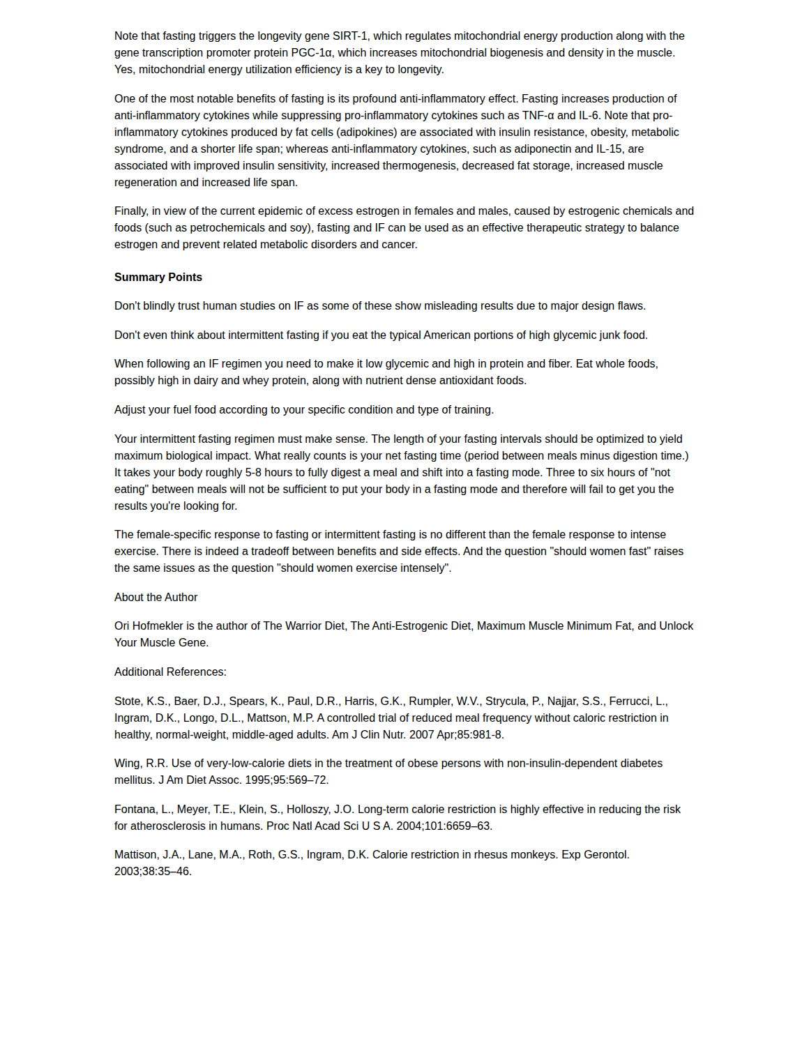Note that fasting triggers the longevity gene SIRT-1, which regulates mitochondrial energy production along with the gene transcription promoter protein PGC-1α, which increases mitochondrial biogenesis and density in the muscle. Yes, mitochondrial energy utilization efficiency is a key to longevity.
One of the most notable benefits of fasting is its profound anti-inflammatory effect. Fasting increases production of anti-inflammatory cytokines while suppressing pro-inflammatory cytokines such as TNF-α and IL-6. Note that pro-inflammatory cytokines produced by fat cells (adipokines) are associated with insulin resistance, obesity, metabolic syndrome, and a shorter life span; whereas anti-inflammatory cytokines, such as adiponectin and IL-15, are associated with improved insulin sensitivity, increased thermogenesis, decreased fat storage, increased muscle regeneration and increased life span.
Finally, in view of the current epidemic of excess estrogen in females and males, caused by estrogenic chemicals and foods (such as petrochemicals and soy), fasting and IF can be used as an effective therapeutic strategy to balance estrogen and prevent related metabolic disorders and cancer.
Summary Points
Don't blindly trust human studies on IF as some of these show misleading results due to major design flaws.
Don't even think about intermittent fasting if you eat the typical American portions of high glycemic junk food.
When following an IF regimen you need to make it low glycemic and high in protein and fiber. Eat whole foods, possibly high in dairy and whey protein, along with nutrient dense antioxidant foods.
Adjust your fuel food according to your specific condition and type of training.
Your intermittent fasting regimen must make sense. The length of your fasting intervals should be optimized to yield maximum biological impact. What really counts is your net fasting time (period between meals minus digestion time.) It takes your body roughly 5-8 hours to fully digest a meal and shift into a fasting mode. Three to six hours of "not eating" between meals will not be sufficient to put your body in a fasting mode and therefore will fail to get you the results you're looking for.
The female-specific response to fasting or intermittent fasting is no different than the female response to intense exercise. There is indeed a tradeoff between benefits and side effects. And the question "should women fast" raises the same issues as the question "should women exercise intensely".
About the Author
Ori Hofmekler is the author of The Warrior Diet, The Anti-Estrogenic Diet, Maximum Muscle Minimum Fat, and Unlock Your Muscle Gene.
Additional References:
Stote, K.S., Baer, D.J., Spears, K., Paul, D.R., Harris, G.K., Rumpler, W.V., Strycula, P., Najjar, S.S., Ferrucci, L., Ingram, D.K., Longo, D.L., Mattson, M.P. A controlled trial of reduced meal frequency without caloric restriction in healthy, normal-weight, middle-aged adults. Am J Clin Nutr. 2007 Apr;85:981-8.
Wing, R.R. Use of very-low-calorie diets in the treatment of obese persons with non-insulin-dependent diabetes mellitus. J Am Diet Assoc. 1995;95:569–72.
Fontana, L., Meyer, T.E., Klein, S., Holloszy, J.O. Long-term calorie restriction is highly effective in reducing the risk for atherosclerosis in humans. Proc Natl Acad Sci U S A. 2004;101:6659–63.
Mattison, J.A., Lane, M.A., Roth, G.S., Ingram, D.K. Calorie restriction in rhesus monkeys. Exp Gerontol. 2003;38:35–46.